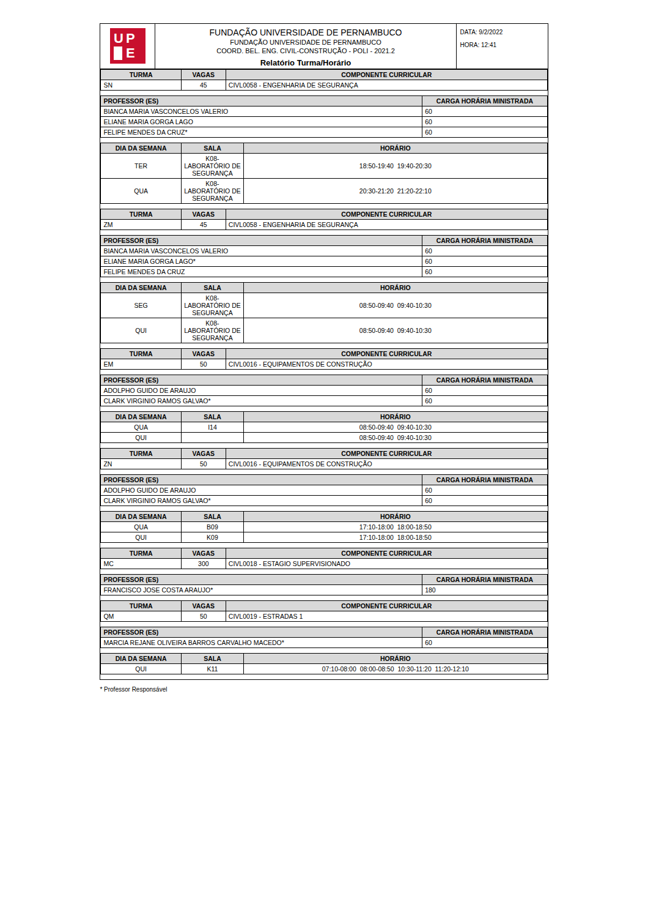U P E
FUNDAÇÃO UNIVERSIDADE DE PERNAMBUCO
FUNDAÇÃO UNIVERSIDADE DE PERNAMBUCO
COORD. BEL. ENG. CIVIL-CONSTRUÇÃO - POLI - 2021.2
Relatório Turma/Horário
DATA: 9/2/2022
HORA: 12:41
| TURMA | VAGAS | COMPONENTE CURRICULAR |
| SN | 45 | CIVL0058 - ENGENHARIA DE SEGURANÇA |
| PROFESSOR (ES) | CARGA HORÁRIA MINISTRADA |
| BIANCA MARIA VASCONCELOS VALERIO | 60 |
| ELIANE MARIA GORGA LAGO | 60 |
| FELIPE MENDES DA CRUZ* | 60 |
| DIA DA SEMANA | SALA | HORÁRIO |
| TER | K08-LABORATÓRIO DE SEGURANÇA | 18:50-19:40 19:40-20:30 |
| QUA | K08-LABORATÓRIO DE SEGURANÇA | 20:30-21:20 21:20-22:10 |
| TURMA | VAGAS | COMPONENTE CURRICULAR |
| ZM | 45 | CIVL0058 - ENGENHARIA DE SEGURANÇA |
| PROFESSOR (ES) | CARGA HORÁRIA MINISTRADA |
| BIANCA MARIA VASCONCELOS VALERIO | 60 |
| ELIANE MARIA GORGA LAGO* | 60 |
| FELIPE MENDES DA CRUZ | 60 |
| DIA DA SEMANA | SALA | HORÁRIO |
| SEG | K08-LABORATÓRIO DE SEGURANÇA | 08:50-09:40 09:40-10:30 |
| QUI | K08-LABORATÓRIO DE SEGURANÇA | 08:50-09:40 09:40-10:30 |
| TURMA | VAGAS | COMPONENTE CURRICULAR |
| EM | 50 | CIVL0016 - EQUIPAMENTOS DE CONSTRUÇÃO |
| PROFESSOR (ES) | CARGA HORÁRIA MINISTRADA |
| ADOLPHO GUIDO DE ARAUJO | 60 |
| CLARK VIRGINIO RAMOS GALVAO* | 60 |
| DIA DA SEMANA | SALA | HORÁRIO |
| QUA | I14 | 08:50-09:40 09:40-10:30 |
| QUI | | 08:50-09:40 09:40-10:30 |
| TURMA | VAGAS | COMPONENTE CURRICULAR |
| ZN | 50 | CIVL0016 - EQUIPAMENTOS DE CONSTRUÇÃO |
| PROFESSOR (ES) | CARGA HORÁRIA MINISTRADA |
| ADOLPHO GUIDO DE ARAUJO | 60 |
| CLARK VIRGINIO RAMOS GALVAO* | 60 |
| DIA DA SEMANA | SALA | HORÁRIO |
| QUA | B09 | 17:10-18:00 18:00-18:50 |
| QUI | K09 | 17:10-18:00 18:00-18:50 |
| TURMA | VAGAS | COMPONENTE CURRICULAR |
| MC | 300 | CIVL0018 - ESTAGIO SUPERVISIONADO |
| PROFESSOR (ES) | CARGA HORÁRIA MINISTRADA |
| FRANCISCO JOSE COSTA ARAUJO* | 180 |
| TURMA | VAGAS | COMPONENTE CURRICULAR |
| QM | 50 | CIVL0019 - ESTRADAS 1 |
| PROFESSOR (ES) | CARGA HORÁRIA MINISTRADA |
| MARCIA REJANE OLIVEIRA BARROS CARVALHO MACEDO* | 60 |
| DIA DA SEMANA | SALA | HORÁRIO |
| QUI | K11 | 07:10-08:00 08:00-08:50 10:30-11:20 11:20-12:10 |
* Professor Responsável